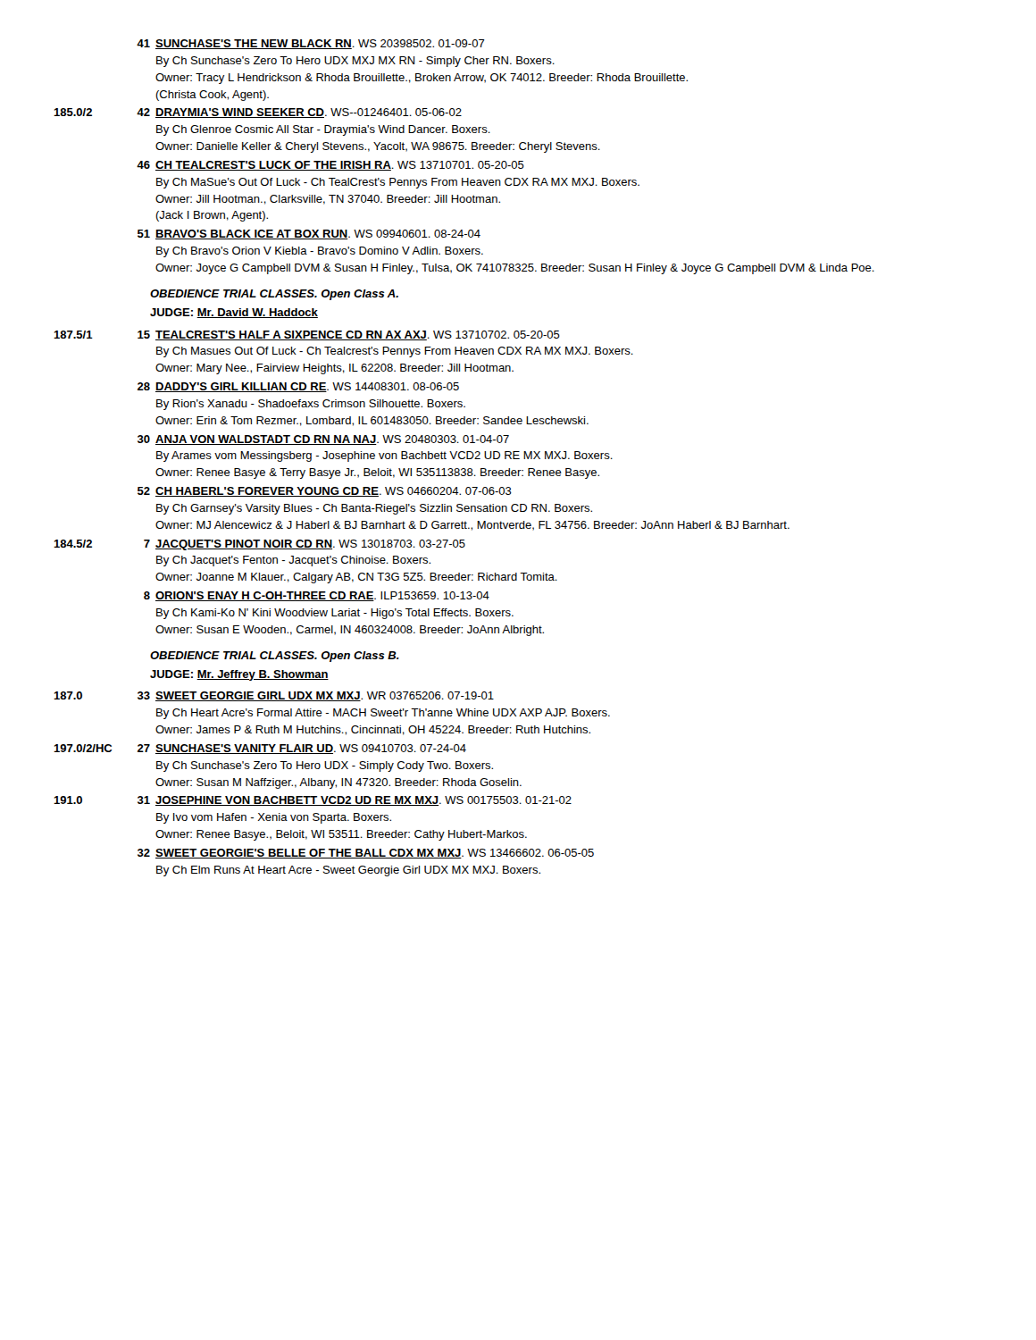41
SUNCHASE'S THE NEW BLACK RN. WS 20398502. 01-09-07
By Ch Sunchase's Zero To Hero UDX MXJ MX RN - Simply Cher RN. Boxers.
Owner: Tracy L Hendrickson & Rhoda Brouillette., Broken Arrow, OK 74012. Breeder: Rhoda Brouillette.
(Christa Cook, Agent).
185.0/2
42
DRAYMIA'S WIND SEEKER CD. WS--01246401. 05-06-02
By Ch Glenroe Cosmic All Star - Draymia's Wind Dancer. Boxers.
Owner: Danielle Keller & Cheryl Stevens., Yacolt, WA 98675. Breeder: Cheryl Stevens.
46
CH TEALCREST'S LUCK OF THE IRISH RA. WS 13710701. 05-20-05
By Ch MaSue's Out Of Luck - Ch TealCrest's Pennys From Heaven CDX RA MX MXJ. Boxers.
Owner: Jill Hootman., Clarksville, TN 37040. Breeder: Jill Hootman.
(Jack I Brown, Agent).
51
BRAVO'S BLACK ICE AT BOX RUN. WS 09940601. 08-24-04
By Ch Bravo's Orion V Kiebla - Bravo's Domino V Adlin. Boxers.
Owner: Joyce G Campbell DVM & Susan H Finley., Tulsa, OK 741078325. Breeder: Susan H Finley & Joyce G Campbell DVM & Linda Poe.
OBEDIENCE TRIAL CLASSES. Open Class A.
JUDGE: Mr. David W. Haddock
187.5/1
15
TEALCREST'S HALF A SIXPENCE CD RN AX AXJ. WS 13710702. 05-20-05
By Ch Masues Out Of Luck - Ch Tealcrest's Pennys From Heaven CDX RA MX MXJ. Boxers.
Owner: Mary Nee., Fairview Heights, IL 62208. Breeder: Jill Hootman.
28
DADDY'S GIRL KILLIAN CD RE. WS 14408301. 08-06-05
By Rion's Xanadu - Shadoefaxs Crimson Silhouette. Boxers.
Owner: Erin & Tom Rezmer., Lombard, IL 601483050. Breeder: Sandee Leschewski.
30
ANJA VON WALDSTADT CD RN NA NAJ. WS 20480303. 01-04-07
By Arames vom Messingsberg - Josephine von Bachbett VCD2 UD RE MX MXJ. Boxers.
Owner: Renee Basye & Terry Basye Jr., Beloit, WI 535113838. Breeder: Renee Basye.
52
CH HABERL'S FOREVER YOUNG CD RE. WS 04660204. 07-06-03
By Ch Garnsey's Varsity Blues - Ch Banta-Riegel's Sizzlin Sensation CD RN. Boxers.
Owner: MJ Alencewicz & J Haberl & BJ Barnhart & D Garrett., Montverde, FL 34756. Breeder: JoAnn Haberl & BJ Barnhart.
184.5/2
7
JACQUET'S PINOT NOIR CD RN. WS 13018703. 03-27-05
By Ch Jacquet's Fenton - Jacquet's Chinoise. Boxers.
Owner: Joanne M Klauer., Calgary AB, CN T3G 5Z5. Breeder: Richard Tomita.
8
ORION'S ENAY H C-OH-THREE CD RAE. ILP153659. 10-13-04
By Ch Kami-Ko N' Kini Woodview Lariat - Higo's Total Effects. Boxers.
Owner: Susan E Wooden., Carmel, IN 460324008. Breeder: JoAnn Albright.
OBEDIENCE TRIAL CLASSES. Open Class B.
JUDGE: Mr. Jeffrey B. Showman
187.0
33
SWEET GEORGIE GIRL UDX MX MXJ. WR 03765206. 07-19-01
By Ch Heart Acre's Formal Attire - MACH Sweet'r Th'anne Whine UDX AXP AJP. Boxers.
Owner: James P & Ruth M Hutchins., Cincinnati, OH 45224. Breeder: Ruth Hutchins.
197.0/2/HC
27
SUNCHASE'S VANITY FLAIR UD. WS 09410703. 07-24-04
By Ch Sunchase's Zero To Hero UDX - Simply Cody Two. Boxers.
Owner: Susan M Naffziger., Albany, IN 47320. Breeder: Rhoda Goselin.
191.0
31
JOSEPHINE VON BACHBETT VCD2 UD RE MX MXJ. WS 00175503. 01-21-02
By Ivo vom Hafen - Xenia von Sparta. Boxers.
Owner: Renee Basye., Beloit, WI 53511. Breeder: Cathy Hubert-Markos.
32
SWEET GEORGIE'S BELLE OF THE BALL CDX MX MXJ. WS 13466602. 06-05-05
By Ch Elm Runs At Heart Acre - Sweet Georgie Girl UDX MX MXJ. Boxers.